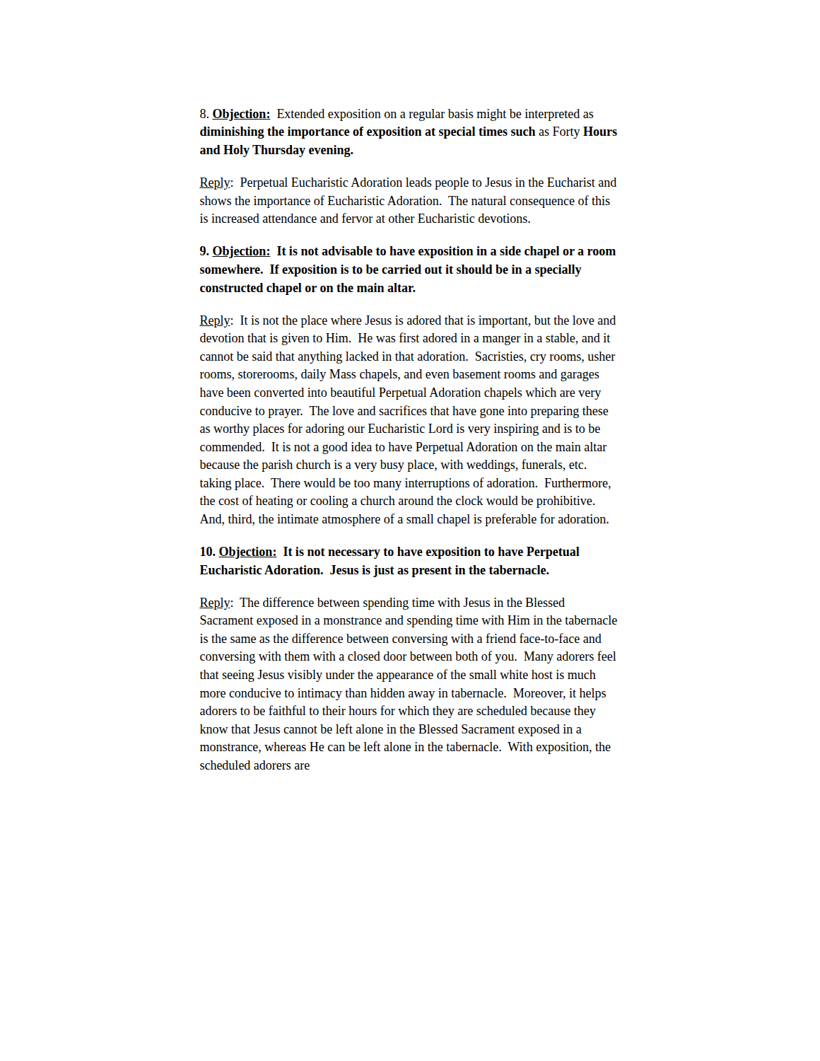8. Objection: Extended exposition on a regular basis might be interpreted as diminishing the importance of exposition at special times such as Forty Hours and Holy Thursday evening.
Reply: Perpetual Eucharistic Adoration leads people to Jesus in the Eucharist and shows the importance of Eucharistic Adoration. The natural consequence of this is increased attendance and fervor at other Eucharistic devotions.
9. Objection: It is not advisable to have exposition in a side chapel or a room somewhere. If exposition is to be carried out it should be in a specially constructed chapel or on the main altar.
Reply: It is not the place where Jesus is adored that is important, but the love and devotion that is given to Him. He was first adored in a manger in a stable, and it cannot be said that anything lacked in that adoration. Sacristies, cry rooms, usher rooms, storerooms, daily Mass chapels, and even basement rooms and garages have been converted into beautiful Perpetual Adoration chapels which are very conducive to prayer. The love and sacrifices that have gone into preparing these as worthy places for adoring our Eucharistic Lord is very inspiring and is to be commended. It is not a good idea to have Perpetual Adoration on the main altar because the parish church is a very busy place, with weddings, funerals, etc. taking place. There would be too many interruptions of adoration. Furthermore, the cost of heating or cooling a church around the clock would be prohibitive. And, third, the intimate atmosphere of a small chapel is preferable for adoration.
10. Objection: It is not necessary to have exposition to have Perpetual Eucharistic Adoration. Jesus is just as present in the tabernacle.
Reply: The difference between spending time with Jesus in the Blessed Sacrament exposed in a monstrance and spending time with Him in the tabernacle is the same as the difference between conversing with a friend face-to-face and conversing with them with a closed door between both of you. Many adorers feel that seeing Jesus visibly under the appearance of the small white host is much more conducive to intimacy than hidden away in tabernacle. Moreover, it helps adorers to be faithful to their hours for which they are scheduled because they know that Jesus cannot be left alone in the Blessed Sacrament exposed in a monstrance, whereas He can be left alone in the tabernacle. With exposition, the scheduled adorers are